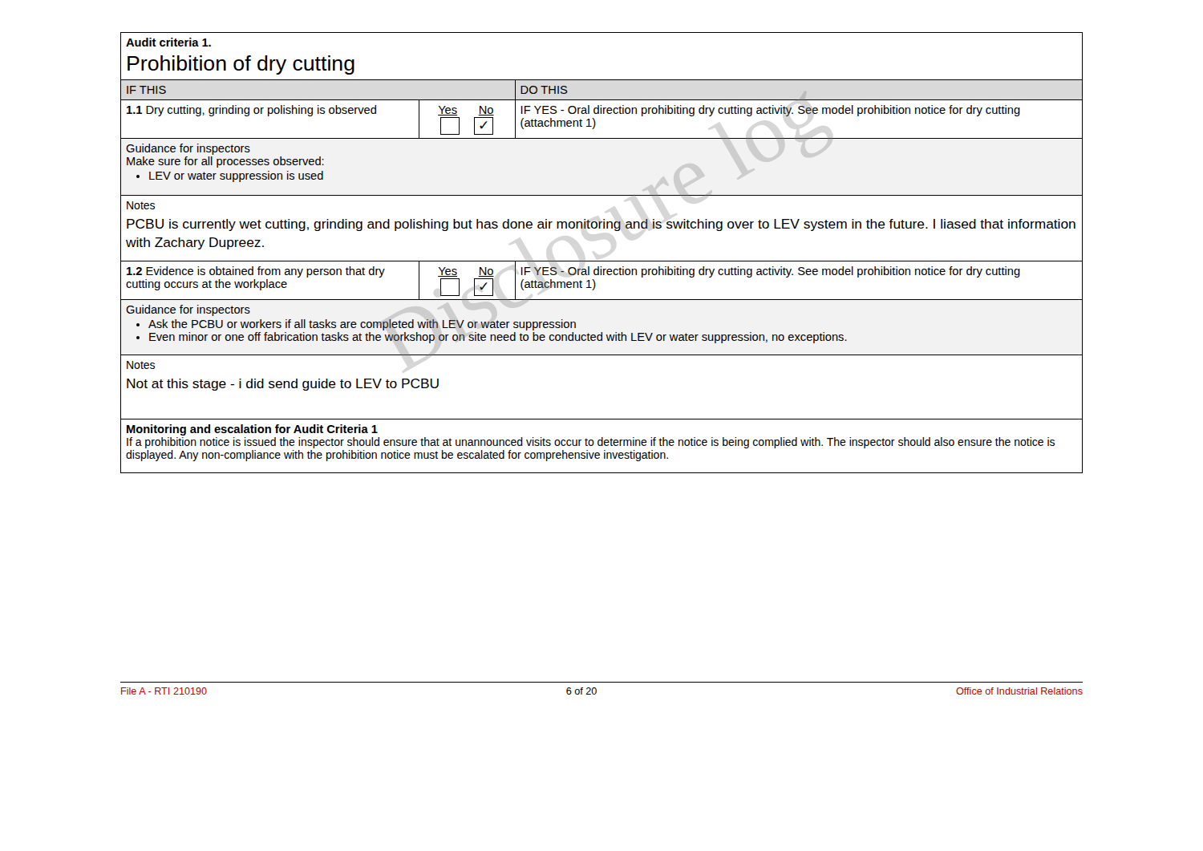| Audit criteria 1. Prohibition of dry cutting |
| IF THIS | DO THIS |
| 1.1 Dry cutting, grinding or polishing is observed | Yes No ✓ | IF YES - Oral direction prohibiting dry cutting activity. See model prohibition notice for dry cutting (attachment 1) |
| Guidance for inspectors Make sure for all processes observed: LEV or water suppression is used |
| Notes PCBU is currently wet cutting, grinding and polishing but has done air monitoring and is switching over to LEV system in the future. I liased that information with Zachary Dupreez. |
| 1.2 Evidence is obtained from any person that dry cutting occurs at the workplace | Yes No ✓ | IF YES - Oral direction prohibiting dry cutting activity. See model prohibition notice for dry cutting (attachment 1) |
| Guidance for inspectors Ask the PCBU or workers if all tasks are completed with LEV or water suppression Even minor or one off fabrication tasks at the workshop or on site need to be conducted with LEV or water suppression, no exceptions. |
| Notes Not at this stage - i did send guide to LEV to PCBU |
| Monitoring and escalation for Audit Criteria 1 If a prohibition notice is issued the inspector should ensure that at unannounced visits occur to determine if the notice is being complied with. The inspector should also ensure the notice is displayed. Any non-compliance with the prohibition notice must be escalated for comprehensive investigation. |
Disclosure log
File A - RTI 210190
6 of 20
Office of Industrial Relations